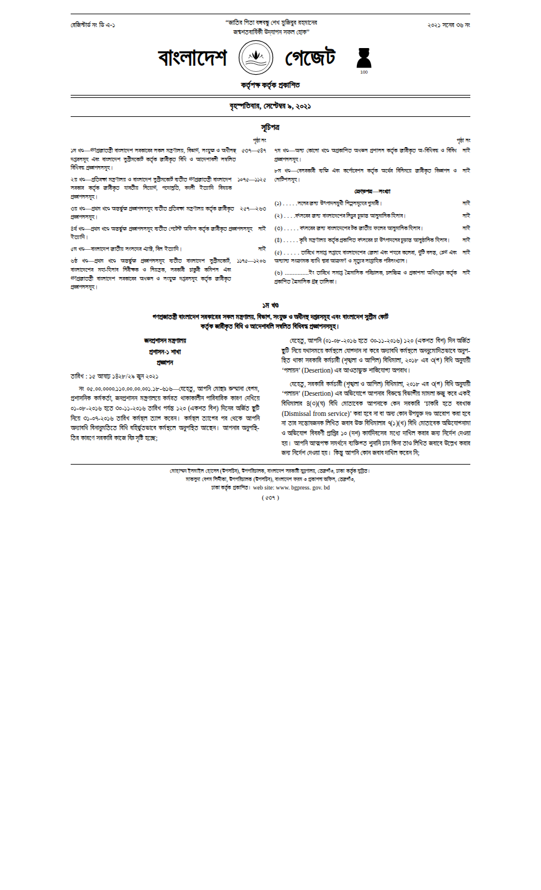রেজিস্টার্ড নং ডি এ-১
“জাতির পিতা বঙ্গবন্ধু শেখ মুজিবুর রহমানের
জন্মশতবার্ষিকী উদ্‌যাপন সফল হোক”
২০২১ সনের ৩৬ নং
বাংলাদেশ
গেজেট
100
কর্তৃপক্ষ কর্তৃক প্রকাশিত
বৃহস্পতিবার, সেপ্টেম্বর ৯, ২০২১
সূচিপত্র
পৃষ্ঠা নং
১ম খণ্ড—গণপ্রজাতন্ত্রী বাংলাদেশ সরকারের সকল মন্ত্রণালয়, বিভাগ, সংযুক্ত ও অধীনস্থ দপ্তরসমূহ এবং বাংলাদেশ সুপ্রীমকোর্ট কর্তৃক জারীকৃত বিধি ও আদেশাবলী সম্বলিত বিধিবদ্ধ প্রজ্ঞাপনসমূহ।
৫৩৭—৫৪৭
২য় খণ্ড—প্রতিরক্ষা মন্ত্রণালয় ও বাংলাদেশ সুপ্রীমকোর্ট ব্যতীত গণপ্রজাতন্ত্রী বাংলাদেশ সরকার কর্তৃক জারীকৃত যাবতীয় নিয়োগ, পদোন্নতি, বদলী ইত্যাদি বিষয়ক প্রজ্ঞাপনসমূহ।
১০৭৫—১১২৫
৩য় খণ্ড—প্রথম খণ্ডে অন্তর্ভুক্ত প্রজ্ঞাপনসমূহ ব্যতীত প্রতিরক্ষা মন্ত্রণালয় কর্তৃক জারীকৃত প্রজ্ঞাপনসমূহ।
২৫৭—২৬৩
৪র্থ খণ্ড—প্রথম খণ্ডে অন্তর্ভুক্ত প্রজ্ঞাপনসমূহ ব্যতীত পেটেন্ট অফিস কর্তৃক জারীকৃত প্রজ্ঞাপনসমূহ ইত্যাদি।
নাই
৫ম খণ্ড—বাংলাদেশ জাতীয় সংসদের এ্যাক্ট, বিল ইত্যাদি।
নাই
৬ষ্ঠ খণ্ড—প্রথম খণ্ডে অন্তর্ভুক্ত প্রজ্ঞাপনসমূহ ব্যতীত বাংলাদেশ সুপ্রীমকোর্ট, বাংলাদেশের মহা-হিসাব নিরীক্ষক ও নিয়ন্ত্রক, সরকারী চাকুরী কমিশন এবং গণপ্রজাতন্ত্রী বাংলাদেশ সরকারের অধস্তন ও সংযুক্ত দপ্তরসমূহ কর্তৃক জারীকৃত প্রজ্ঞাপনসমূহ।
১১৭৫—১২০৬
পৃষ্ঠা নং
৭ম খণ্ড—অন্য কোনো খণ্ডে অপ্রকাশিত অধস্তন প্রশাসন কর্তৃক জারীকৃত অ-বিধিবদ্ধ ও বিবিধ প্রজ্ঞাপনসমূহ।
নাই
৮ম খণ্ড—বেসরকারী ব্যক্তি এবং কর্পোরেশন কর্তৃক অর্থের বিনিময়ে জারীকৃত বিজ্ঞাপন ও নোটিশসমূহ।
নাই
ক্রোড়পত্র—সংখ্যা
(১) . . . . .সনের জন্য উৎপাদনমুখী শিল্পসমূহের শুমারী।
নাই
(২) . . . .বৎসরের জন্য বাংলাদেশের লিচুর চূড়ান্ত আনুমানিক হিসাব।
নাই
(৩) . . . . . বৎসরের জন্য বাংলাদেশের টক জাতীয় ফলের আনুমানিক হিসাব।
নাই
(৪) . . . . . কৃষি মন্ত্রণালয় কর্তৃক প্রকাশিত বৎসরের চা উৎপাদনের চূড়ান্ত আনুষ্ঠানিক হিসাব।
নাই
(৫) . . . . . তারিখে সমাপ্ত সপ্তাহে বাংলাদেশের জেলা এবং শহরে কলেরা, গুটি বসন্ত, প্লেগ এবং অন্যান্য সংক্রামক ব্যাধি দ্বারা আক্রমণ ও মৃত্যুর সাপ্তাহিক পরিসংখ্যান।
নাই
(৬) ...............ইং তারিখে সমাপ্ত ত্রৈমাসিক পরিচালক, চলচ্চিত্র ও প্রকাশনা অধিদপ্তর কর্তৃক প্রকাশিত ত্রৈমাসিক গ্রন্থ তালিকা।
নাই
১ম খণ্ড
গণপ্রজাতন্ত্রী বাংলাদেশ সরকারের সকল মন্ত্রণালয়, বিভাগ, সংযুক্ত ও অধীনস্থ দপ্তরসমূহ এবং বাংলাদেশ সুপ্রীম কোর্ট
কর্তৃক জারীকৃত বিধি ও আদেশাবলি সম্বলিত বিধিবদ্ধ প্রজ্ঞাপনসমূহ।
জনপ্রশাসন মন্ত্রণালয়
প্রশাসন-১ শাখা
প্রজ্ঞাপন
তারিখ : ১৫ আষাঢ় ১৪২৮/২৯ জুন ২০২১
নং ০৫.০০.০০০০.১১০.০০.০০.০০১.১৮-৬১৬—যেহেতু, আপনি মোছাঃ রুম্মানা বেগম, প্রশাসনিক কর্মকর্তা, জনপ্রশাসন মন্ত্রণালয়ে কর্মরত থাকাকালীন পারিবারিক কারণ দেখিয়ে ০১-০৮-২০১৬ হতে ৩০-১১-২০১৬ তারিখ পর্যন্ত ১২০ (একশত বিশ) দিনের অর্জিত ছুটি নিয়ে ৩১-০৭-২০১৬ তারিখ কর্মস্থল ত্যাগ করেন। কর্মস্থল ত্যাগের পর থেকে আপনি অদ্যাবধি বিনানুমতিতে বিধি বহির্ভূতভাবে কর্মস্থলে অনুপস্থিত আছেন। আপনার অনুপস্থিতির কারণে সরকারি কাজে বিঘ্ন সৃষ্টি হচ্ছে;
যেহেতু, আপনি (০১-০৮-২০১৬ হতে ৩০-১১-২০১৬) ১২০ (একশত বিশ) দিন অর্জিত ছুটি নিয়ে যথাসময়ে কর্মস্থলে যোগদান না করে অদ্যাবধি কর্মস্থলে অননুমোদিতভাবে অনুপস্থিত থাকা সরকারি কর্মচারী (শৃঙ্খলা ও আপিল) বিধিমালা, ২০১৮ এর ৩(গ) বিধি অনুযায়ী ‘পলায়ন’ (Desertion) এর আওতাভুক্ত শাস্তিযোগ্য অপরাধ।
যেহেতু, সরকারি কর্মচারী (শৃঙ্খলা ও আপিল) বিধিমালা, ২০১৮ এর ৩(গ) বিধি অনুযায়ী ‘পলায়ন’ (Desertion) এর অভিযোগে আপনার বিরুদ্ধে বিভাগীয় মামলা রুজু করে একই বিধিমালার ৪(৩)(ঘ) বিধি মোতাবেক আপনাকে কেন সরকারি ‘চাকরি হতে বরখাস্ত (Dismissal from service)’ করা হবে না বা অন্য কোন উপযুক্ত দণ্ড আরোপ করা হবে না তার সন্তোষজনক লিখিত জবাব উক্ত বিধিমালার ৭(১)(খ) বিধি মোতাবেক অভিযোগনামা ও অভিযোগ বিবরণী প্রাপ্তির ১০ (দশ) কার্যদিবসের মধ্যে দাখিল করার জন্য নির্দেশ দেওয়া হয়। আপনি আত্মপক্ষ সমর্থনে ব্যক্তিগত শুনানি চান কিনা তাও লিখিত জবাবে উল্লেখ করার জন্য নির্দেশ দেওয়া হয়। কিন্তু আপনি কোন জবাব দাখিল করেন নি;
মোহাম্মদ ইসমাইল হোসেন (উপসচিব), উপপরিচালক, বাংলাদেশ সরকারী মুদ্রণালয়, তেজগাঁও, ঢাকা কর্তৃক মুদ্রিত।
মাকসুদা বেগম সিদ্দীকা, উপপরিচালক (উপসচিব), বাংলাদেশ ফরম ও প্রকাশনা অফিস, তেজগাঁও,
ঢাকা কর্তৃক প্রকাশিত। web site: www. bgpress. gov. bd
( ৫৩৭ )